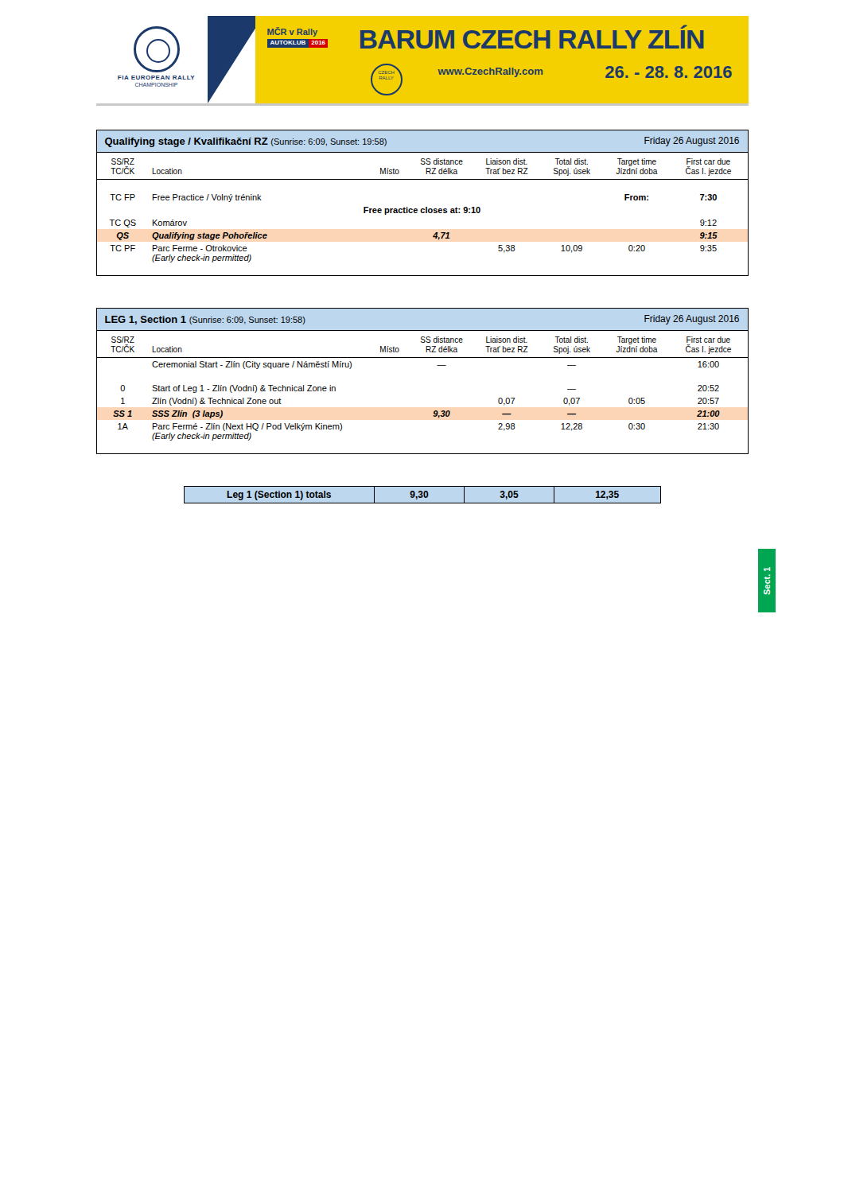FIA EUROPEAN RALLY
CHAMPIONSHIP
MČR v Rally
AUTOKLUB 2016
BARUM CZECH RALLY ZLÍN
CZECH
RALLY
www.CzechRally.com
26. - 28. 8. 2016
Qualifying stage / Kvalifikační RZ (Sunrise: 6:09, Sunset: 19:58) Friday 26 August 2016
| SS/RZ TC/ČK | Location | Místo | SS distance RZ délka | Liaison dist. Trať bez RZ | Total dist. Spoj. úsek | Target time Jízdní doba | First car due Čas I. jezdce |
| --- | --- | --- | --- | --- | --- | --- | --- |
| TC FP | Free Practice / Volný trénink | | | | | From: | 7:30 |
| Free practice closes at: 9:10 |
| TC QS | Komárov | | | | | | 9:12 |
| QS | Qualifying stage Pohořelice | | 4,71 | | | | 9:15 |
| TC PF | Parc Ferme - Otrokovice (Early check-in permitted) | | | 5,38 | 10,09 | 0:20 | 9:35 |
LEG 1, Section 1 (Sunrise: 6:09, Sunset: 19:58) Friday 26 August 2016
| SS/RZ TC/ČK | Location | Místo | SS distance RZ délka | Liaison dist. Trať bez RZ | Total dist. Spoj. úsek | Target time Jízdní doba | First car due Čas I. jezdce |
| --- | --- | --- | --- | --- | --- | --- | --- |
| | Ceremonial Start - Zlín (City square / Náměstí Míru) | | — | | — | | 16:00 |
| 0 | Start of Leg 1 - Zlín (Vodní) & Technical Zone in | | | | — | | 20:52 |
| 1 | Zlín (Vodní) & Technical Zone out | | | 0,07 | 0,07 | 0:05 | 20:57 |
| SS 1 | SSS Zlín (3 laps) | | 9,30 | — | — | | 21:00 |
| 1A | Parc Fermé - Zlín (Next HQ / Pod Velkým Kinem) (Early check-in permitted) | | | 2,98 | 12,28 | 0:30 | 21:30 |
| Leg 1 (Section 1) totals | 9,30 | 3,05 | 12,35 |
Sect. 1